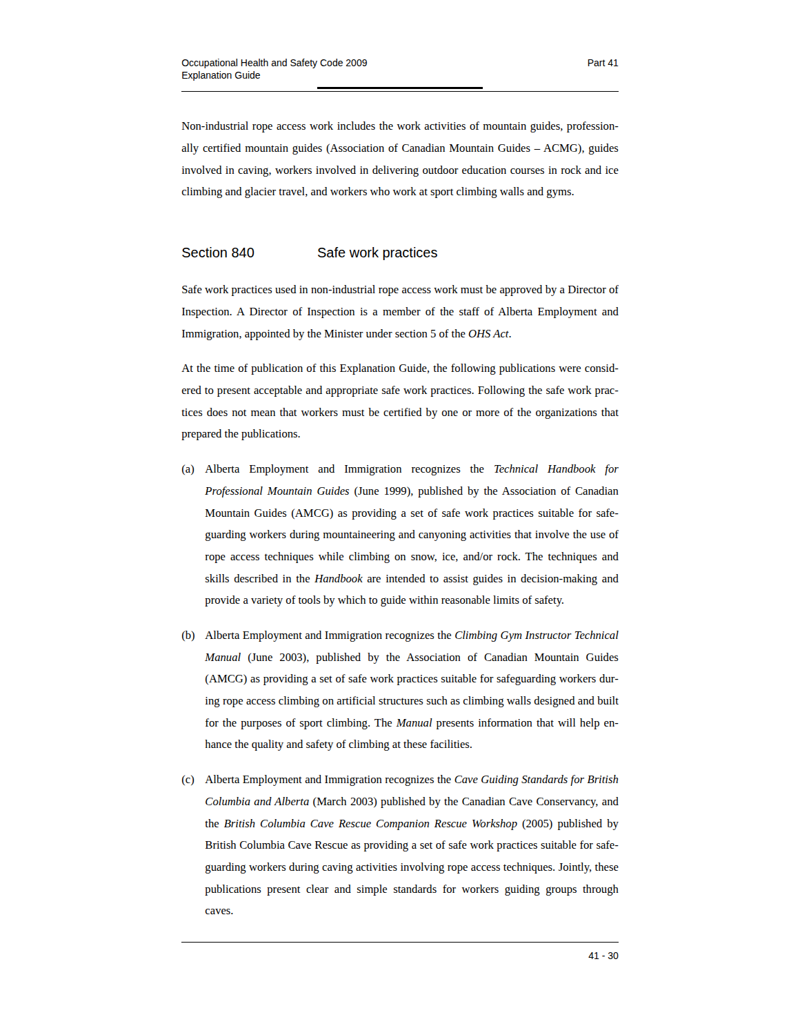Occupational Health and Safety Code 2009
Explanation Guide
Part 41
Non-industrial rope access work includes the work activities of mountain guides, professionally certified mountain guides (Association of Canadian Mountain Guides – ACMG), guides involved in caving, workers involved in delivering outdoor education courses in rock and ice climbing and glacier travel, and workers who work at sport climbing walls and gyms.
Section 840 Safe work practices
Safe work practices used in non-industrial rope access work must be approved by a Director of Inspection. A Director of Inspection is a member of the staff of Alberta Employment and Immigration, appointed by the Minister under section 5 of the OHS Act.
At the time of publication of this Explanation Guide, the following publications were considered to present acceptable and appropriate safe work practices. Following the safe work practices does not mean that workers must be certified by one or more of the organizations that prepared the publications.
(a) Alberta Employment and Immigration recognizes the Technical Handbook for Professional Mountain Guides (June 1999), published by the Association of Canadian Mountain Guides (AMCG) as providing a set of safe work practices suitable for safeguarding workers during mountaineering and canyoning activities that involve the use of rope access techniques while climbing on snow, ice, and/or rock. The techniques and skills described in the Handbook are intended to assist guides in decision-making and provide a variety of tools by which to guide within reasonable limits of safety.
(b) Alberta Employment and Immigration recognizes the Climbing Gym Instructor Technical Manual (June 2003), published by the Association of Canadian Mountain Guides (AMCG) as providing a set of safe work practices suitable for safeguarding workers during rope access climbing on artificial structures such as climbing walls designed and built for the purposes of sport climbing. The Manual presents information that will help enhance the quality and safety of climbing at these facilities.
(c) Alberta Employment and Immigration recognizes the Cave Guiding Standards for British Columbia and Alberta (March 2003) published by the Canadian Cave Conservancy, and the British Columbia Cave Rescue Companion Rescue Workshop (2005) published by British Columbia Cave Rescue as providing a set of safe work practices suitable for safeguarding workers during caving activities involving rope access techniques. Jointly, these publications present clear and simple standards for workers guiding groups through caves.
41 - 30